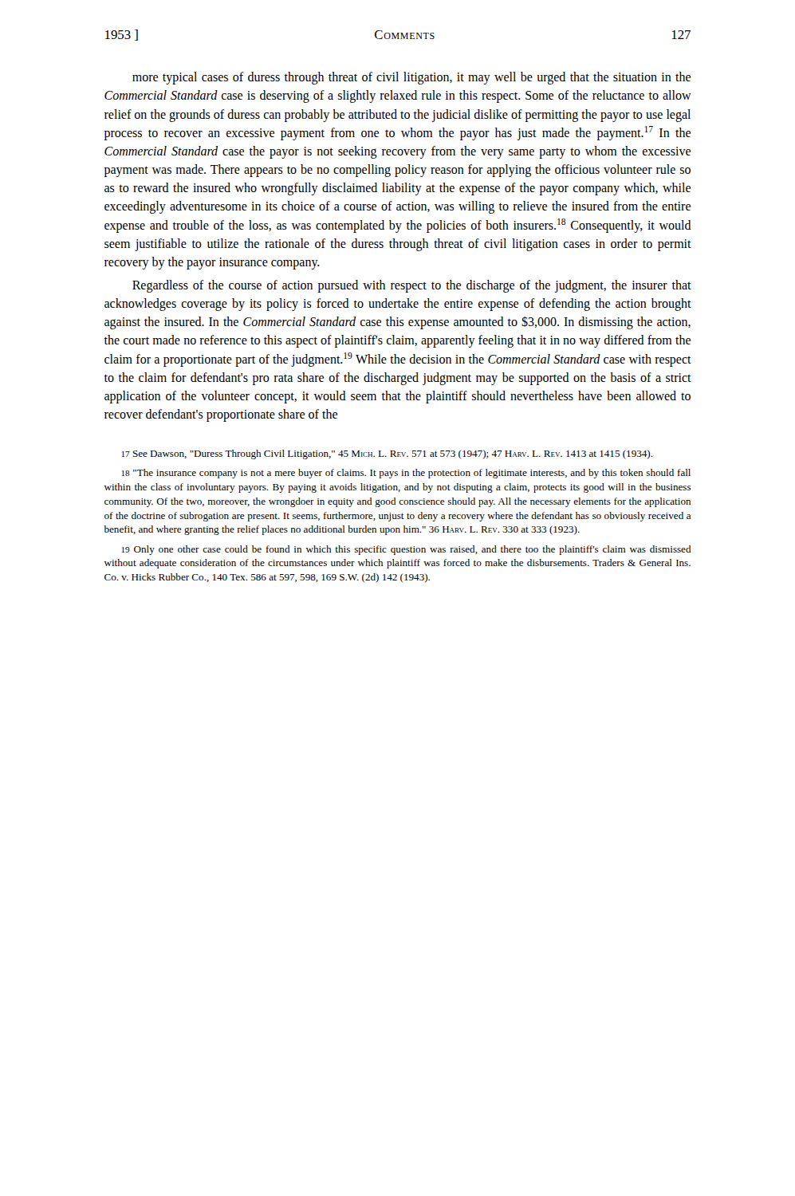1953 ] Comments 127
more typical cases of duress through threat of civil litigation, it may well be urged that the situation in the Commercial Standard case is deserving of a slightly relaxed rule in this respect. Some of the reluctance to allow relief on the grounds of duress can probably be attributed to the judicial dislike of permitting the payor to use legal process to recover an excessive payment from one to whom the payor has just made the payment.17 In the Commercial Standard case the payor is not seeking recovery from the very same party to whom the excessive payment was made. There appears to be no compelling policy reason for applying the officious volunteer rule so as to reward the insured who wrongfully disclaimed liability at the expense of the payor company which, while exceedingly adventuresome in its choice of a course of action, was willing to relieve the insured from the entire expense and trouble of the loss, as was contemplated by the policies of both insurers.18 Consequently, it would seem justifiable to utilize the rationale of the duress through threat of civil litigation cases in order to permit recovery by the payor insurance company.
Regardless of the course of action pursued with respect to the discharge of the judgment, the insurer that acknowledges coverage by its policy is forced to undertake the entire expense of defending the action brought against the insured. In the Commercial Standard case this expense amounted to $3,000. In dismissing the action, the court made no reference to this aspect of plaintiff's claim, apparently feeling that it in no way differed from the claim for a proportionate part of the judgment.19 While the decision in the Commercial Standard case with respect to the claim for defendant's pro rata share of the discharged judgment may be supported on the basis of a strict application of the volunteer concept, it would seem that the plaintiff should nevertheless have been allowed to recover defendant's proportionate share of the
17 See Dawson, "Duress Through Civil Litigation," 45 Mich. L. Rev. 571 at 573 (1947); 47 Harv. L. Rev. 1413 at 1415 (1934).
18 "The insurance company is not a mere buyer of claims. It pays in the protection of legitimate interests, and by this token should fall within the class of involuntary payors. By paying it avoids litigation, and by not disputing a claim, protects its good will in the business community. Of the two, moreover, the wrongdoer in equity and good conscience should pay. All the necessary elements for the application of the doctrine of subrogation are present. It seems, furthermore, unjust to deny a recovery where the defendant has so obviously received a benefit, and where granting the relief places no additional burden upon him." 36 Harv. L. Rev. 330 at 333 (1923).
19 Only one other case could be found in which this specific question was raised, and there too the plaintiff's claim was dismissed without adequate consideration of the circumstances under which plaintiff was forced to make the disbursements. Traders & General Ins. Co. v. Hicks Rubber Co., 140 Tex. 586 at 597, 598, 169 S.W. (2d) 142 (1943).